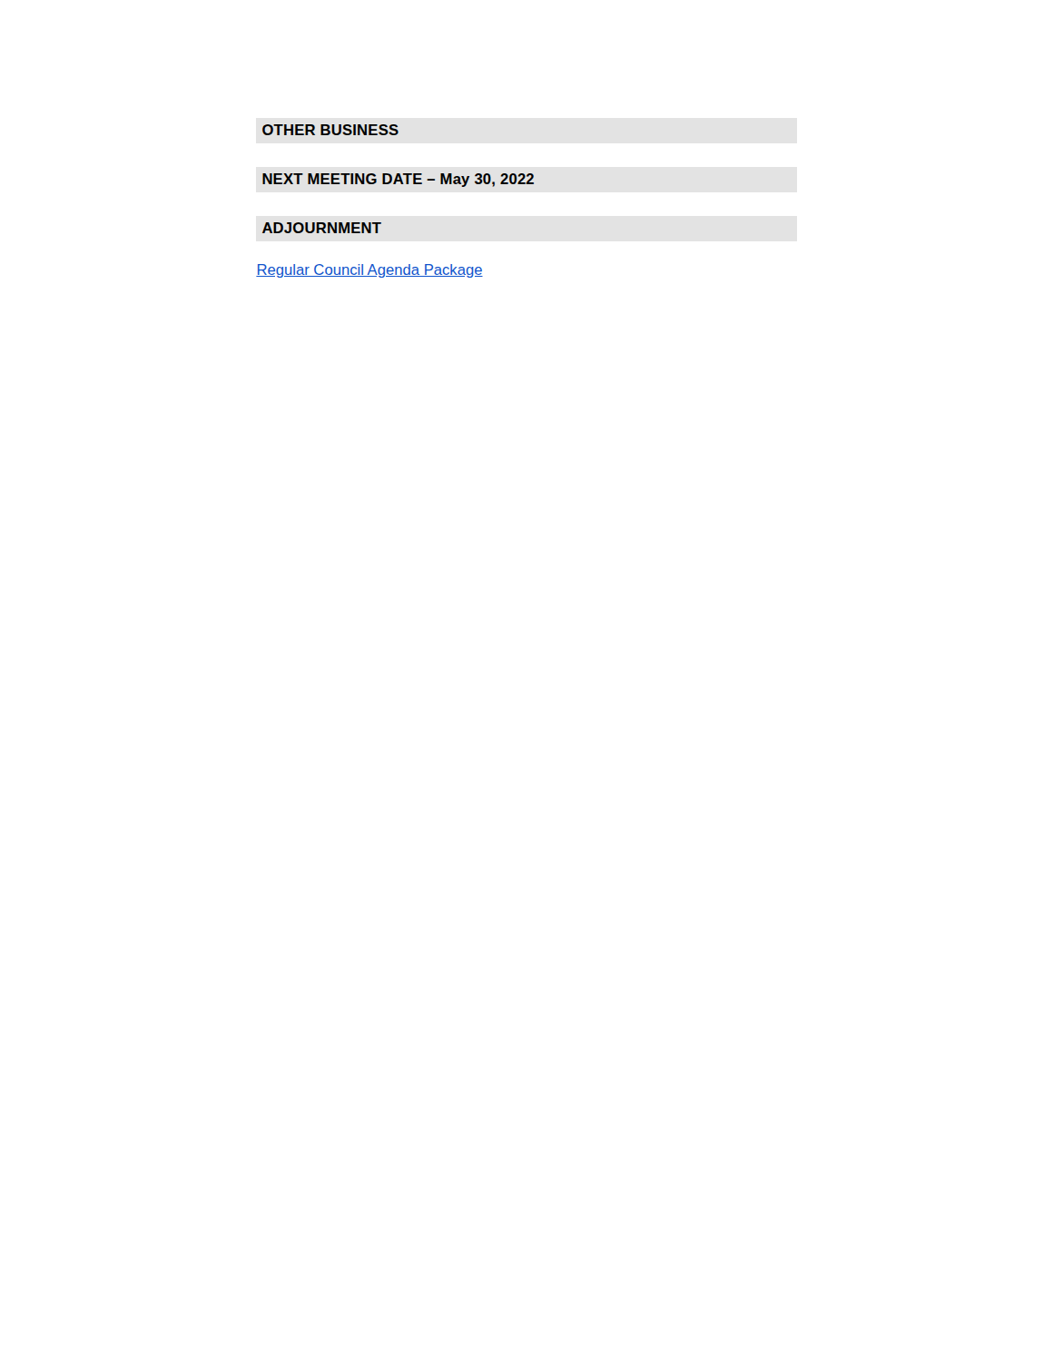OTHER BUSINESS
NEXT MEETING DATE – May 30, 2022
ADJOURNMENT
Regular Council Agenda Package